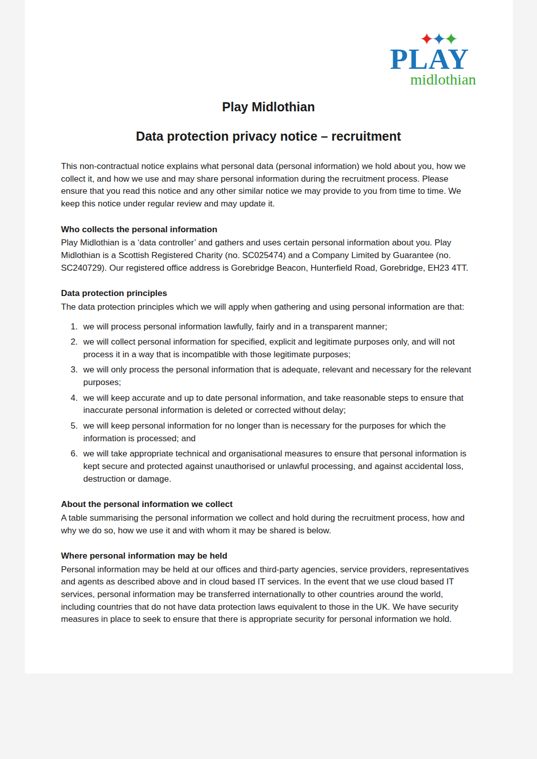✦✦✦
PLAY
midlothian
Play Midlothian
Data protection privacy notice – recruitment
This non-contractual notice explains what personal data (personal information) we hold about you, how we collect it, and how we use and may share personal information during the recruitment process. Please ensure that you read this notice and any other similar notice we may provide to you from time to time. We keep this notice under regular review and may update it.
Who collects the personal information
Play Midlothian is a ‘data controller’ and gathers and uses certain personal information about you. Play Midlothian is a Scottish Registered Charity (no. SC025474) and a Company Limited by Guarantee (no. SC240729). Our registered office address is Gorebridge Beacon, Hunterfield Road, Gorebridge, EH23 4TT.
Data protection principles
The data protection principles which we will apply when gathering and using personal information are that:
we will process personal information lawfully, fairly and in a transparent manner;
we will collect personal information for specified, explicit and legitimate purposes only, and will not process it in a way that is incompatible with those legitimate purposes;
we will only process the personal information that is adequate, relevant and necessary for the relevant purposes;
we will keep accurate and up to date personal information, and take reasonable steps to ensure that inaccurate personal information is deleted or corrected without delay;
we will keep personal information for no longer than is necessary for the purposes for which the information is processed; and
we will take appropriate technical and organisational measures to ensure that personal information is kept secure and protected against unauthorised or unlawful processing, and against accidental loss, destruction or damage.
About the personal information we collect
A table summarising the personal information we collect and hold during the recruitment process, how and why we do so, how we use it and with whom it may be shared is below.
Where personal information may be held
Personal information may be held at our offices and third-party agencies, service providers, representatives and agents as described above and in cloud based IT services. In the event that we use cloud based IT services, personal information may be transferred internationally to other countries around the world, including countries that do not have data protection laws equivalent to those in the UK. We have security measures in place to seek to ensure that there is appropriate security for personal information we hold.